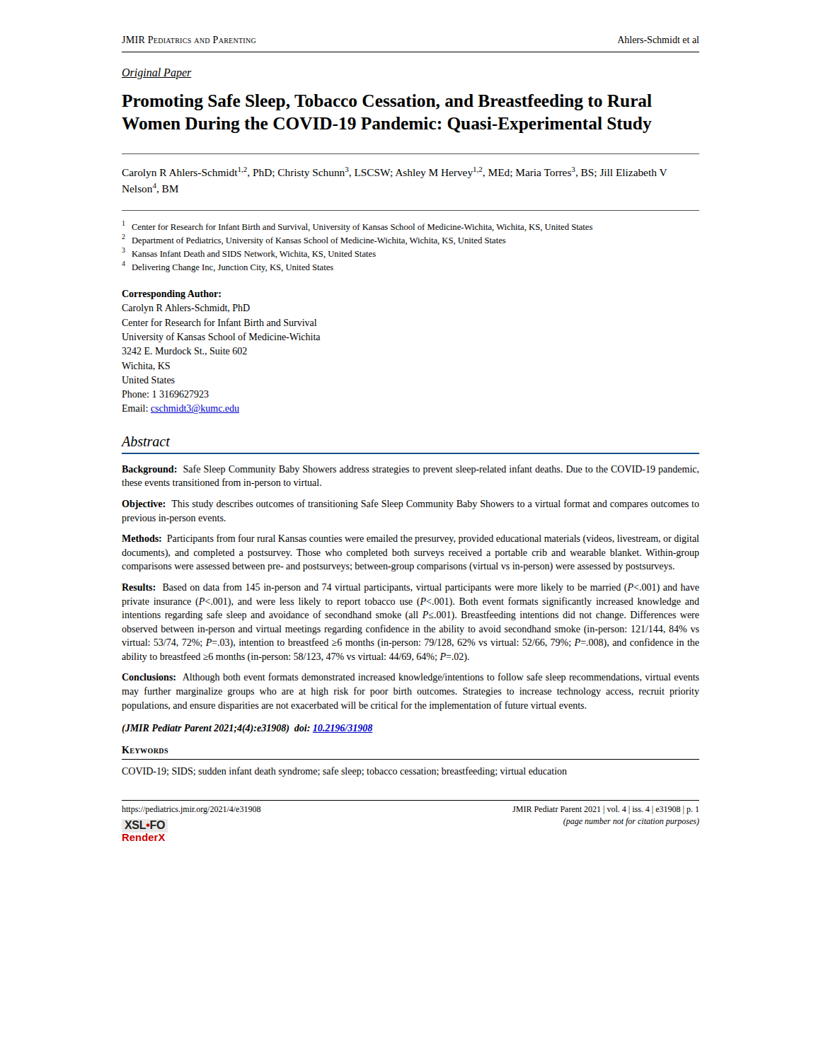JMIR Pediatrics and Parenting Ahlers-Schmidt et al
Original Paper
Promoting Safe Sleep, Tobacco Cessation, and Breastfeeding to Rural Women During the COVID-19 Pandemic: Quasi-Experimental Study
Carolyn R Ahlers-Schmidt1,2, PhD; Christy Schunn3, LSCSW; Ashley M Hervey1,2, MEd; Maria Torres3, BS; Jill Elizabeth V Nelson4, BM
Center for Research for Infant Birth and Survival, University of Kansas School of Medicine-Wichita, Wichita, KS, United States
Department of Pediatrics, University of Kansas School of Medicine-Wichita, Wichita, KS, United States
Kansas Infant Death and SIDS Network, Wichita, KS, United States
Delivering Change Inc, Junction City, KS, United States
Corresponding Author:
Carolyn R Ahlers-Schmidt, PhD
Center for Research for Infant Birth and Survival
University of Kansas School of Medicine-Wichita
3242 E. Murdock St., Suite 602
Wichita, KS
United States
Phone: 1 3169627923
Email: cschmidt3@kumc.edu
Abstract
Background: Safe Sleep Community Baby Showers address strategies to prevent sleep-related infant deaths. Due to the COVID-19 pandemic, these events transitioned from in-person to virtual.
Objective: This study describes outcomes of transitioning Safe Sleep Community Baby Showers to a virtual format and compares outcomes to previous in-person events.
Methods: Participants from four rural Kansas counties were emailed the presurvey, provided educational materials (videos, livestream, or digital documents), and completed a postsurvey. Those who completed both surveys received a portable crib and wearable blanket. Within-group comparisons were assessed between pre- and postsurveys; between-group comparisons (virtual vs in-person) were assessed by postsurveys.
Results: Based on data from 145 in-person and 74 virtual participants, virtual participants were more likely to be married (P<.001) and have private insurance (P<.001), and were less likely to report tobacco use (P<.001). Both event formats significantly increased knowledge and intentions regarding safe sleep and avoidance of secondhand smoke (all P≤.001). Breastfeeding intentions did not change. Differences were observed between in-person and virtual meetings regarding confidence in the ability to avoid secondhand smoke (in-person: 121/144, 84% vs virtual: 53/74, 72%; P=.03), intention to breastfeed ≥6 months (in-person: 79/128, 62% vs virtual: 52/66, 79%; P=.008), and confidence in the ability to breastfeed ≥6 months (in-person: 58/123, 47% vs virtual: 44/69, 64%; P=.02).
Conclusions: Although both event formats demonstrated increased knowledge/intentions to follow safe sleep recommendations, virtual events may further marginalize groups who are at high risk for poor birth outcomes. Strategies to increase technology access, recruit priority populations, and ensure disparities are not exacerbated will be critical for the implementation of future virtual events.
(JMIR Pediatr Parent 2021;4(4):e31908) doi: 10.2196/31908
Keywords
COVID-19; SIDS; sudden infant death syndrome; safe sleep; tobacco cessation; breastfeeding; virtual education
https://pediatrics.jmir.org/2021/4/e31908
XSL•FO
RenderX
JMIR Pediatr Parent 2021 | vol. 4 | iss. 4 | e31908 | p. 1
(page number not for citation purposes)